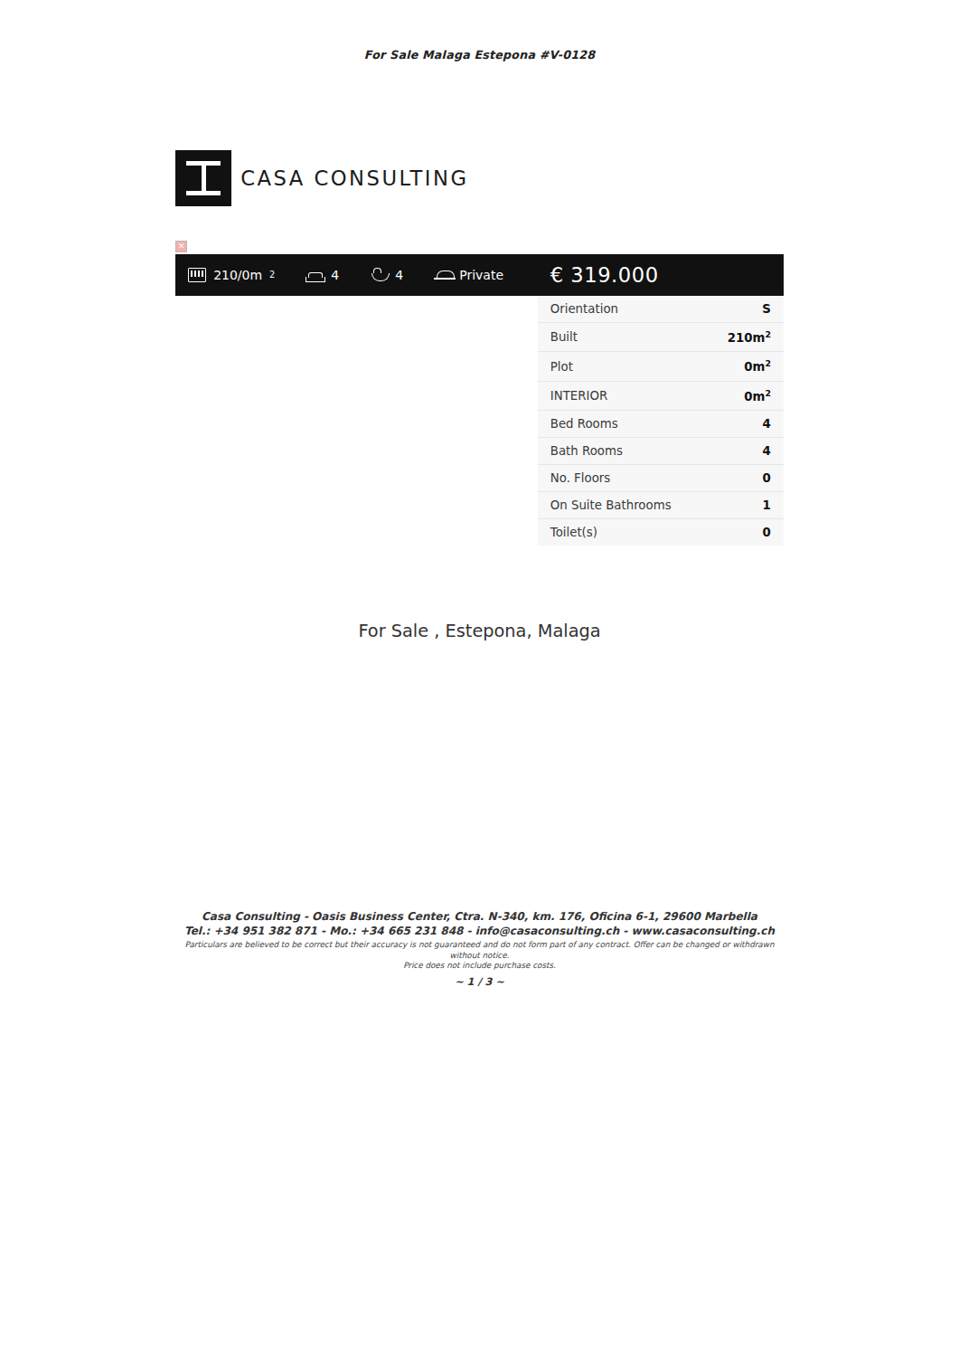For Sale Malaga Estepona #V-0128
CASA CONSULTING
✕
210/0m2 4 4 Private
€ 319.000
| Orientation | S |
| Built | 210m 2 |
| Plot | 0m 2 |
| INTERIOR | 0m 2 |
| Bed Rooms | 4 |
| Bath Rooms | 4 |
| No. Floors | 0 |
| On Suite Bathrooms | 1 |
| Toilet(s) | 0 |
For Sale , Estepona, Malaga
Casa Consulting - Oasis Business Center, Ctra. N-340, km. 176, Oficina 6-1, 29600 Marbella
Tel.: +34 951 382 871 - Mo.: +34 665 231 848 - info@casaconsulting.ch - www.casaconsulting.ch
Particulars are believed to be correct but their accuracy is not guaranteed and do not form part of any contract. Offer can be changed or withdrawn without notice.
Price does not include purchase costs.
~ 1 / 3 ~